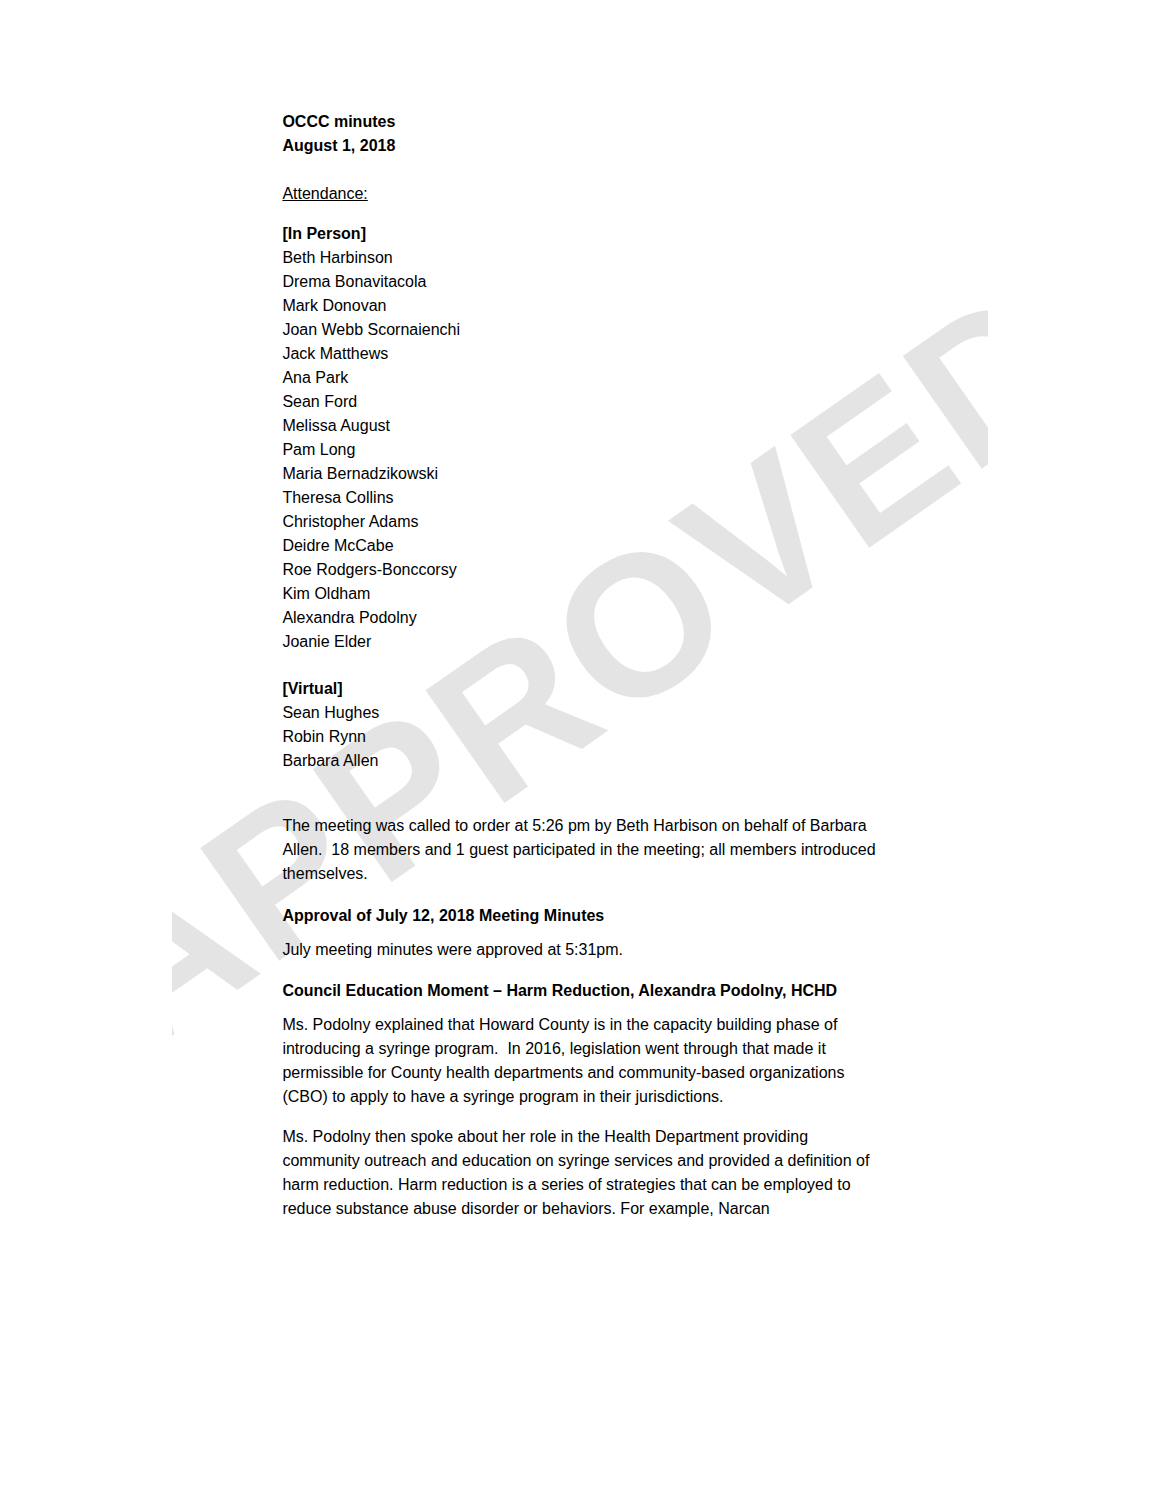APPROVED
OCCC minutes August 1, 2018
Attendance:
[In Person]
Beth Harbinson
Drema Bonavitacola
Mark Donovan
Joan Webb Scornaienchi
Jack Matthews
Ana Park
Sean Ford
Melissa August
Pam Long
Maria Bernadzikowski
Theresa Collins
Christopher Adams
Deidre McCabe
Roe Rodgers-Bonccorsy
Kim Oldham
Alexandra Podolny
Joanie Elder
[Virtual]
Sean Hughes
Robin Rynn
Barbara Allen
The meeting was called to order at 5:26 pm by Beth Harbison on behalf of Barbara Allen. 18 members and 1 guest participated in the meeting; all members introduced themselves.
Approval of July 12, 2018 Meeting Minutes
July meeting minutes were approved at 5:31pm.
Council Education Moment – Harm Reduction, Alexandra Podolny, HCHD
Ms. Podolny explained that Howard County is in the capacity building phase of introducing a syringe program. In 2016, legislation went through that made it permissible for County health departments and community-based organizations (CBO) to apply to have a syringe program in their jurisdictions.
Ms. Podolny then spoke about her role in the Health Department providing community outreach and education on syringe services and provided a definition of harm reduction. Harm reduction is a series of strategies that can be employed to reduce substance abuse disorder or behaviors. For example, Narcan